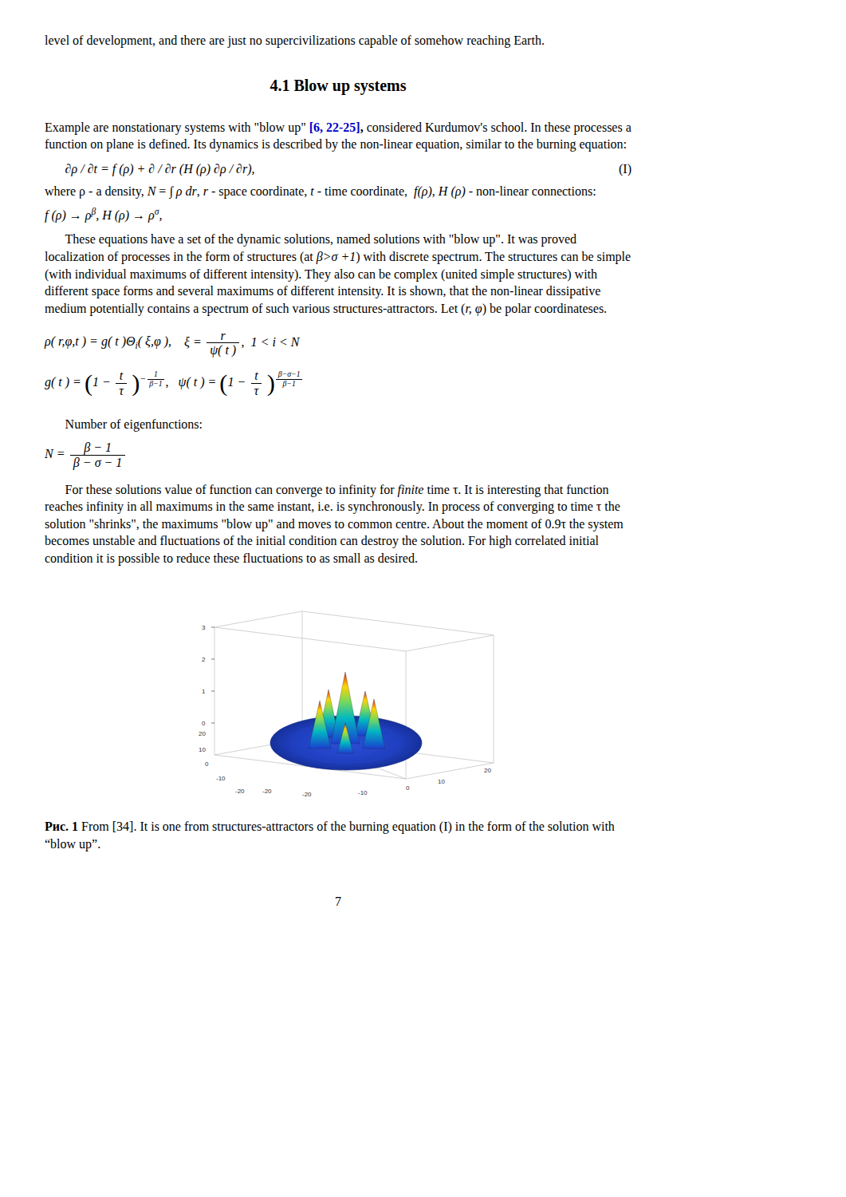level of development, and there are just no supercivilizations capable of somehow reaching Earth.
4.1 Blow up systems
Example are nonstationary systems with "blow up" [6, 22-25], considered Kurdumov's school. In these processes a function on plane is defined. Its dynamics is described by the non-linear equation, similar to the burning equation:
∂ρ / ∂t = f (ρ) + ∂ / ∂r (H (ρ) ∂ρ / ∂r), (I)
where ρ - a density, N = ∫ ρ dr, r - space coordinate, t - time coordinate, f(ρ), H (ρ) - non-linear connections:
f (ρ) → ρβ, H (ρ) → ρσ,
These equations have a set of the dynamic solutions, named solutions with "blow up". It was proved localization of processes in the form of structures (at β>σ +1) with discrete spectrum. The structures can be simple (with individual maximums of different intensity). They also can be complex (united simple structures) with different space forms and several maximums of different intensity. It is shown, that the non-linear dissipative medium potentially contains a spectrum of such various structures-attractors. Let (r, φ) be polar coordinateses.
ρ( r,φ,t ) = g( t )Θi( ξ,φ ), ξ = rψ( t ), 1 < i < N
g( t ) = (1 − tτ )−1 β−1, ψ( t ) = (1 − tτ )β−σ−1 β−1
Number of eigenfunctions:
N = β − 1 β − σ − 1
For these solutions value of function can converge to infinity for finite time τ. It is interesting that function reaches infinity in all maximums in the same instant, i.e. is synchronously. In process of converging to time τ the solution "shrinks", the maximums "blow up" and moves to common centre. About the moment of 0.9τ the system becomes unstable and fluctuations of the initial condition can destroy the solution. For high correlated initial condition it is possible to reduce these fluctuations to as small as desired.
3 2 1 0 20 10 0 -10 -20 20 10 0 -10 -20 -20
Рис. 1 From [34]. It is one from structures-attractors of the burning equation (I) in the form of the solution with “blow up”.
7